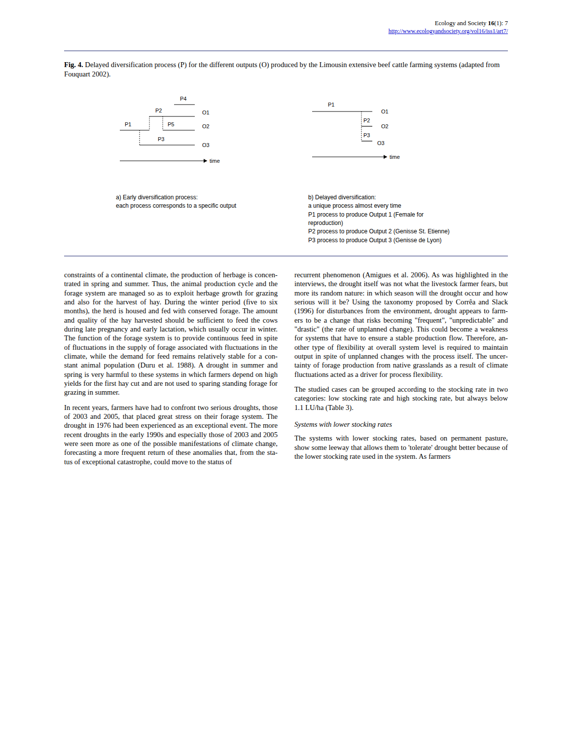Ecology and Society 16(1): 7
http://www.ecologyandsociety.org/vol16/iss1/art7/
Fig. 4. Delayed diversification process (P) for the different outputs (O) produced by the Limousin extensive beef cattle farming systems (adapted from Fouquart 2002).
P4 P2 O1 P1 P5 O2 P3 O3 time
a) Early diversification process:
each process corresponds to a specific output
P1 O1 P2 O2 P3 O3 time
b) Delayed diversification:
a unique process almost every time
P1 process to produce Output 1 (Female for reproduction)
P2 process to produce Output 2 (Genisse St. Etienne)
P3 process to produce Output 3 (Genisse de Lyon)
constraints of a continental climate, the production of herbage is concentrated in spring and summer. Thus, the animal production cycle and the forage system are managed so as to exploit herbage growth for grazing and also for the harvest of hay. During the winter period (five to six months), the herd is housed and fed with conserved forage. The amount and quality of the hay harvested should be sufficient to feed the cows during late pregnancy and early lactation, which usually occur in winter. The function of the forage system is to provide continuous feed in spite of fluctuations in the supply of forage associated with fluctuations in the climate, while the demand for feed remains relatively stable for a constant animal population (Duru et al. 1988). A drought in summer and spring is very harmful to these systems in which farmers depend on high yields for the first hay cut and are not used to sparing standing forage for grazing in summer.
In recent years, farmers have had to confront two serious droughts, those of 2003 and 2005, that placed great stress on their forage system. The drought in 1976 had been experienced as an exceptional event. The more recent droughts in the early 1990s and especially those of 2003 and 2005 were seen more as one of the possible manifestations of climate change, forecasting a more frequent return of these anomalies that, from the status of exceptional catastrophe, could move to the status of
recurrent phenomenon (Amigues et al. 2006). As was highlighted in the interviews, the drought itself was not what the livestock farmer fears, but more its random nature: in which season will the drought occur and how serious will it be? Using the taxonomy proposed by Corrêa and Slack (1996) for disturbances from the environment, drought appears to farmers to be a change that risks becoming "frequent", "unpredictable" and "drastic" (the rate of unplanned change). This could become a weakness for systems that have to ensure a stable production flow. Therefore, another type of flexibility at overall system level is required to maintain output in spite of unplanned changes with the process itself. The uncertainty of forage production from native grasslands as a result of climate fluctuations acted as a driver for process flexibility.
The studied cases can be grouped according to the stocking rate in two categories: low stocking rate and high stocking rate, but always below 1.1 LU/ha (Table 3).
Systems with lower stocking rates
The systems with lower stocking rates, based on permanent pasture, show some leeway that allows them to 'tolerate' drought better because of the lower stocking rate used in the system. As farmers